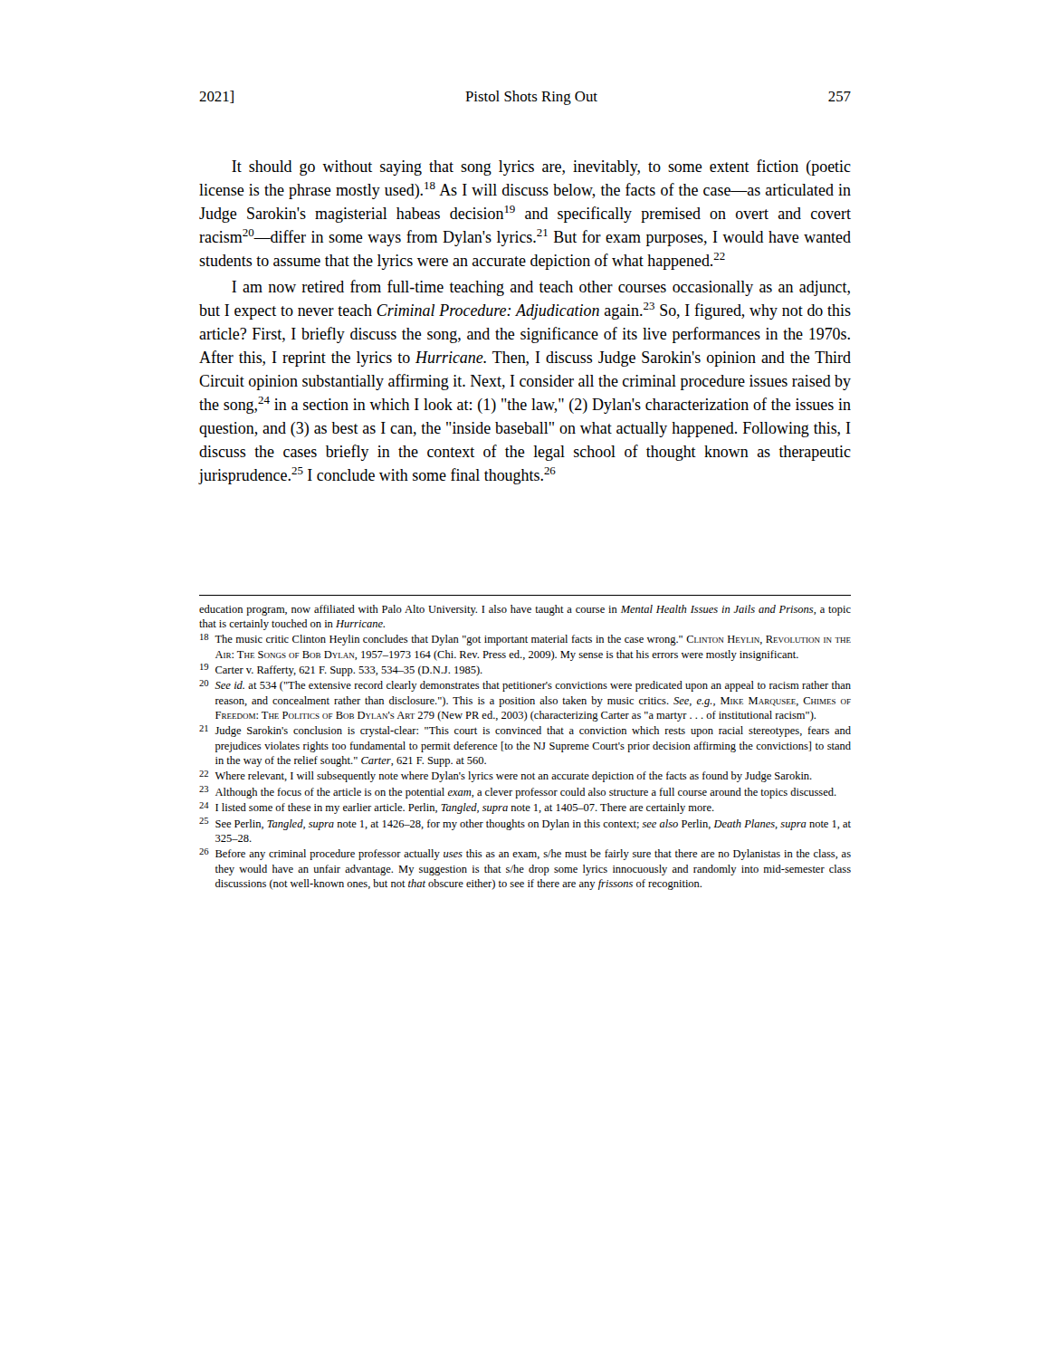2021] Pistol Shots Ring Out 257
It should go without saying that song lyrics are, inevitably, to some extent fiction (poetic license is the phrase mostly used).18 As I will discuss below, the facts of the case—as articulated in Judge Sarokin's magisterial habeas decision19 and specifically premised on overt and covert racism20—differ in some ways from Dylan's lyrics.21 But for exam purposes, I would have wanted students to assume that the lyrics were an accurate depiction of what happened.22
I am now retired from full-time teaching and teach other courses occasionally as an adjunct, but I expect to never teach Criminal Procedure: Adjudication again.23 So, I figured, why not do this article? First, I briefly discuss the song, and the significance of its live performances in the 1970s. After this, I reprint the lyrics to Hurricane. Then, I discuss Judge Sarokin's opinion and the Third Circuit opinion substantially affirming it. Next, I consider all the criminal procedure issues raised by the song,24 in a section in which I look at: (1) "the law," (2) Dylan's characterization of the issues in question, and (3) as best as I can, the "inside baseball" on what actually happened. Following this, I discuss the cases briefly in the context of the legal school of thought known as therapeutic jurisprudence.25 I conclude with some final thoughts.26
education program, now affiliated with Palo Alto University. I also have taught a course in Mental Health Issues in Jails and Prisons, a topic that is certainly touched on in Hurricane.
18 The music critic Clinton Heylin concludes that Dylan "got important material facts in the case wrong." Clinton Heylin, Revolution in the Air: The Songs of Bob Dylan, 1957–1973 164 (Chi. Rev. Press ed., 2009). My sense is that his errors were mostly insignificant.
19 Carter v. Rafferty, 621 F. Supp. 533, 534–35 (D.N.J. 1985).
20 See id. at 534 ("The extensive record clearly demonstrates that petitioner's convictions were predicated upon an appeal to racism rather than reason, and concealment rather than disclosure."). This is a position also taken by music critics. See, e.g., Mike Marqusee, Chimes of Freedom: The Politics of Bob Dylan's Art 279 (New PR ed., 2003) (characterizing Carter as "a martyr . . . of institutional racism").
21 Judge Sarokin's conclusion is crystal-clear: "This court is convinced that a conviction which rests upon racial stereotypes, fears and prejudices violates rights too fundamental to permit deference [to the NJ Supreme Court's prior decision affirming the convictions] to stand in the way of the relief sought." Carter, 621 F. Supp. at 560.
22 Where relevant, I will subsequently note where Dylan's lyrics were not an accurate depiction of the facts as found by Judge Sarokin.
23 Although the focus of the article is on the potential exam, a clever professor could also structure a full course around the topics discussed.
24 I listed some of these in my earlier article. Perlin, Tangled, supra note 1, at 1405–07. There are certainly more.
25 See Perlin, Tangled, supra note 1, at 1426–28, for my other thoughts on Dylan in this context; see also Perlin, Death Planes, supra note 1, at 325–28.
26 Before any criminal procedure professor actually uses this as an exam, s/he must be fairly sure that there are no Dylanistas in the class, as they would have an unfair advantage. My suggestion is that s/he drop some lyrics innocuously and randomly into mid-semester class discussions (not well-known ones, but not that obscure either) to see if there are any frissons of recognition.